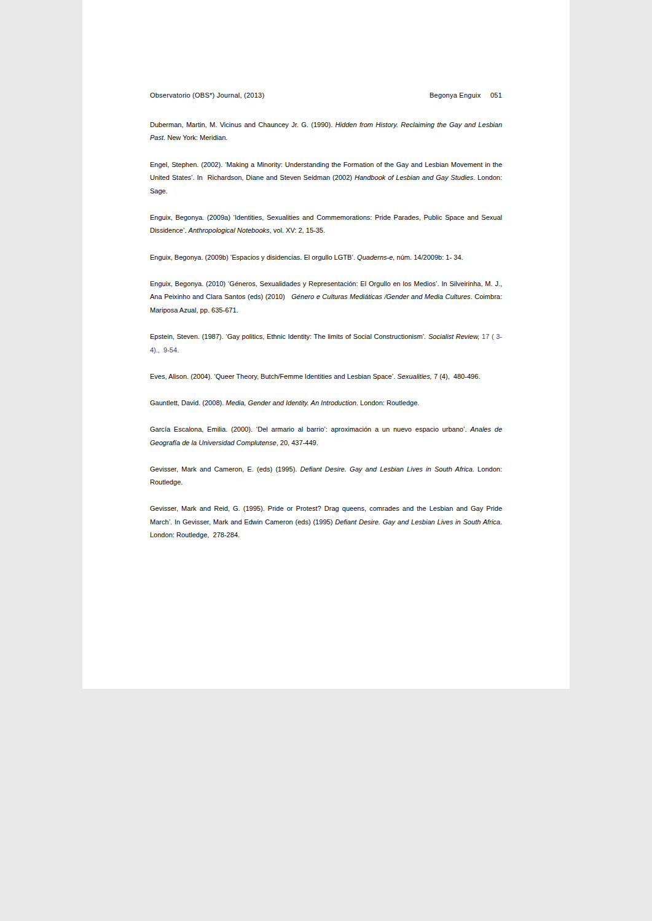Observatorio (OBS*) Journal, (2013) Begonya Enguix 051
Duberman, Martin, M. Vicinus and Chauncey Jr. G. (1990). Hidden from History. Reclaiming the Gay and Lesbian Past. New York: Meridian.
Engel, Stephen. (2002). ‘Making a Minority: Understanding the Formation of the Gay and Lesbian Movement in the United States’. In Richardson, Diane and Steven Seidman (2002) Handbook of Lesbian and Gay Studies. London: Sage.
Enguix, Begonya. (2009a) ‘Identities, Sexualities and Commemorations: Pride Parades, Public Space and Sexual Dissidence’. Anthropological Notebooks, vol. XV: 2, 15-35.
Enguix, Begonya. (2009b) ‘Espacios y disidencias. El orgullo LGTB’. Quaderns-e, núm. 14/2009b: 1- 34.
Enguix, Begonya. (2010) ‘Géneros, Sexualidades y Representación: El Orgullo en los Medios’. In Silveirinha, M. J., Ana Peixinho and Clara Santos (eds) (2010) Género e Culturas Mediáticas /Gender and Media Cultures. Coimbra: Mariposa Azual, pp. 635-671.
Epstein, Steven. (1987). ‘Gay politics, Ethnic Identity: The limits of Social Constructionism’. Socialist Review, 17 ( 3-4)., 9-54.
Eves, Alison. (2004). ‘Queer Theory, Butch/Femme Identities and Lesbian Space’. Sexualities, 7 (4), 480-496.
Gauntlett, David. (2008). Media, Gender and Identity. An Introduction. London: Routledge.
García Escalona, Emilia. (2000). ‘Del armario al barrio’: aproximación a un nuevo espacio urbano’. Anales de Geografía de la Universidad Complutense, 20, 437-449.
Gevisser, Mark and Cameron, E. (eds) (1995). Defiant Desire. Gay and Lesbian Lives in South Africa. London: Routledge.
Gevisser, Mark and Reid, G. (1995). Pride or Protest? Drag queens, comrades and the Lesbian and Gay Pride March’. In Gevisser, Mark and Edwin Cameron (eds) (1995) Defiant Desire. Gay and Lesbian Lives in South Africa. London: Routledge, 278-284.